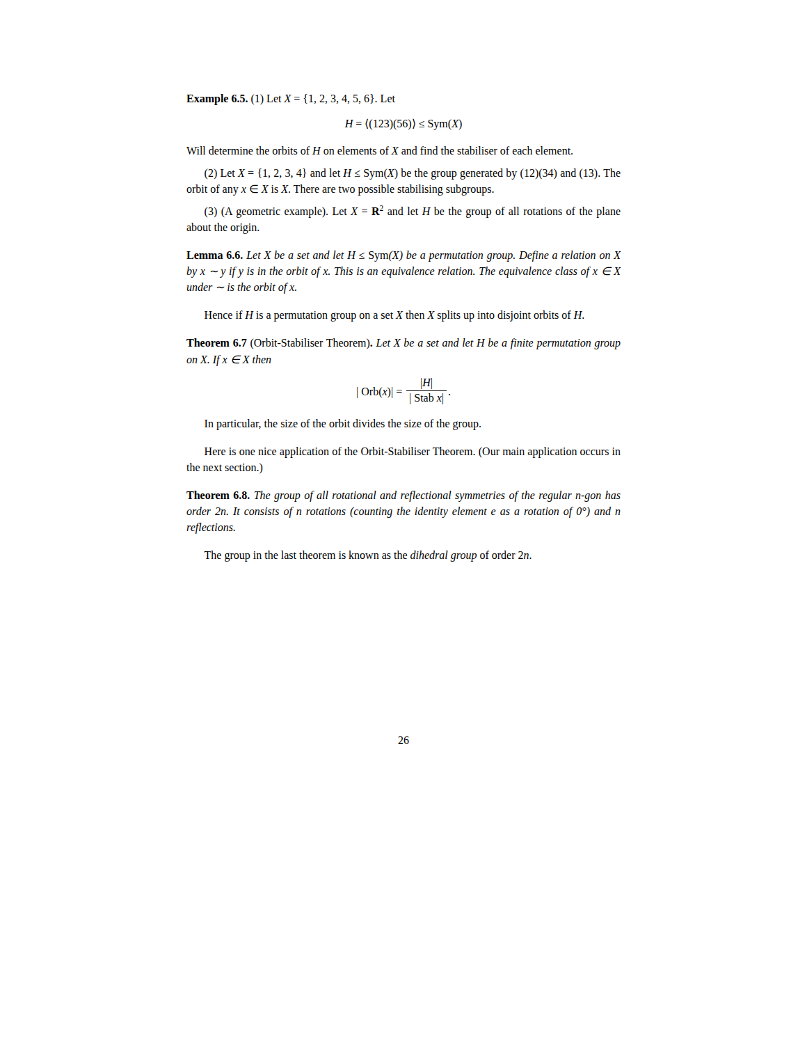Example 6.5. (1) Let X = {1, 2, 3, 4, 5, 6}. Let
H = ⟨(123)(56)⟩ ≤ Sym(X)
Will determine the orbits of H on elements of X and find the stabiliser of each element.
(2) Let X = {1, 2, 3, 4} and let H ≤ Sym(X) be the group generated by (12)(34) and (13). The orbit of any x ∈ X is X. There are two possible stabilising subgroups.
(3) (A geometric example). Let X = R2 and let H be the group of all rotations of the plane about the origin.
Lemma 6.6. Let X be a set and let H ≤ Sym(X) be a permutation group. Define a relation on X by x ∼ y if y is in the orbit of x. This is an equivalence relation. The equivalence class of x ∈ X under ∼ is the orbit of x.
Hence if H is a permutation group on a set X then X splits up into disjoint orbits of H.
Theorem 6.7 (Orbit-Stabiliser Theorem). Let X be a set and let H be a finite permutation group on X. If x ∈ X then
| Orb(x)| = |H|| Stab x|.
In particular, the size of the orbit divides the size of the group.
Here is one nice application of the Orbit-Stabiliser Theorem. (Our main application occurs in the next section.)
Theorem 6.8. The group of all rotational and reflectional symmetries of the regular n-gon has order 2n. It consists of n rotations (counting the identity element e as a rotation of 0°) and n reflections.
The group in the last theorem is known as the dihedral group of order 2n.
26